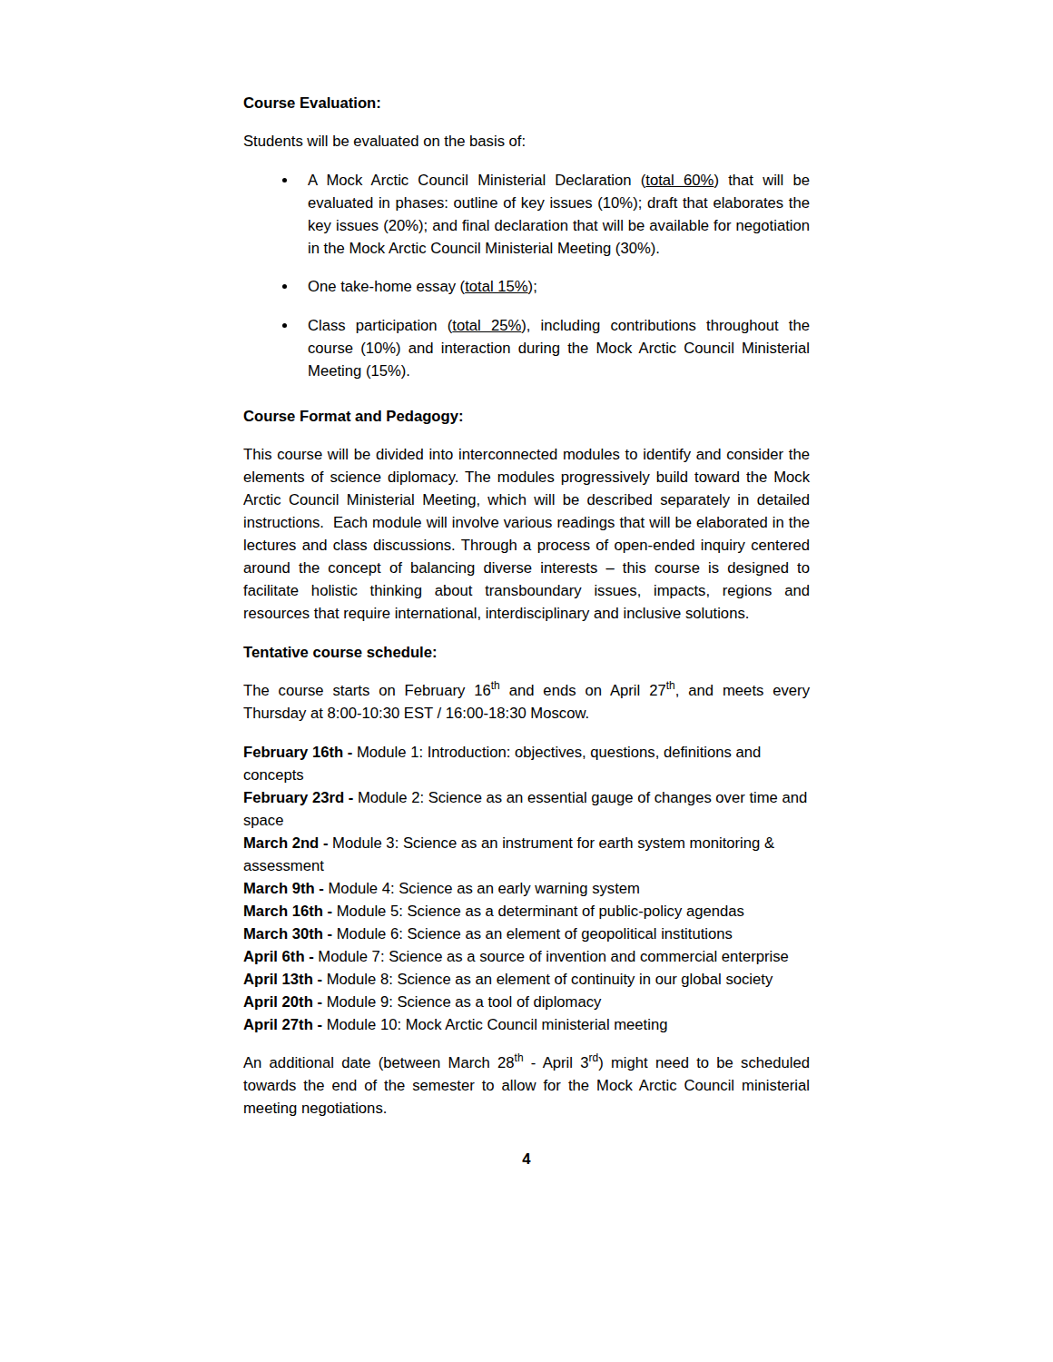Course Evaluation:
Students will be evaluated on the basis of:
A Mock Arctic Council Ministerial Declaration (total 60%) that will be evaluated in phases: outline of key issues (10%); draft that elaborates the key issues (20%); and final declaration that will be available for negotiation in the Mock Arctic Council Ministerial Meeting (30%).
One take-home essay (total 15%);
Class participation (total 25%), including contributions throughout the course (10%) and interaction during the Mock Arctic Council Ministerial Meeting (15%).
Course Format and Pedagogy:
This course will be divided into interconnected modules to identify and consider the elements of science diplomacy. The modules progressively build toward the Mock Arctic Council Ministerial Meeting, which will be described separately in detailed instructions. Each module will involve various readings that will be elaborated in the lectures and class discussions. Through a process of open-ended inquiry centered around the concept of balancing diverse interests – this course is designed to facilitate holistic thinking about transboundary issues, impacts, regions and resources that require international, interdisciplinary and inclusive solutions.
Tentative course schedule:
The course starts on February 16th and ends on April 27th, and meets every Thursday at 8:00-10:30 EST / 16:00-18:30 Moscow.
February 16th - Module 1: Introduction: objectives, questions, definitions and concepts
February 23rd - Module 2: Science as an essential gauge of changes over time and space
March 2nd - Module 3: Science as an instrument for earth system monitoring & assessment
March 9th - Module 4: Science as an early warning system
March 16th - Module 5: Science as a determinant of public-policy agendas
March 30th - Module 6: Science as an element of geopolitical institutions
April 6th - Module 7: Science as a source of invention and commercial enterprise
April 13th - Module 8: Science as an element of continuity in our global society
April 20th - Module 9: Science as a tool of diplomacy
April 27th - Module 10: Mock Arctic Council ministerial meeting
An additional date (between March 28th - April 3rd) might need to be scheduled towards the end of the semester to allow for the Mock Arctic Council ministerial meeting negotiations.
4